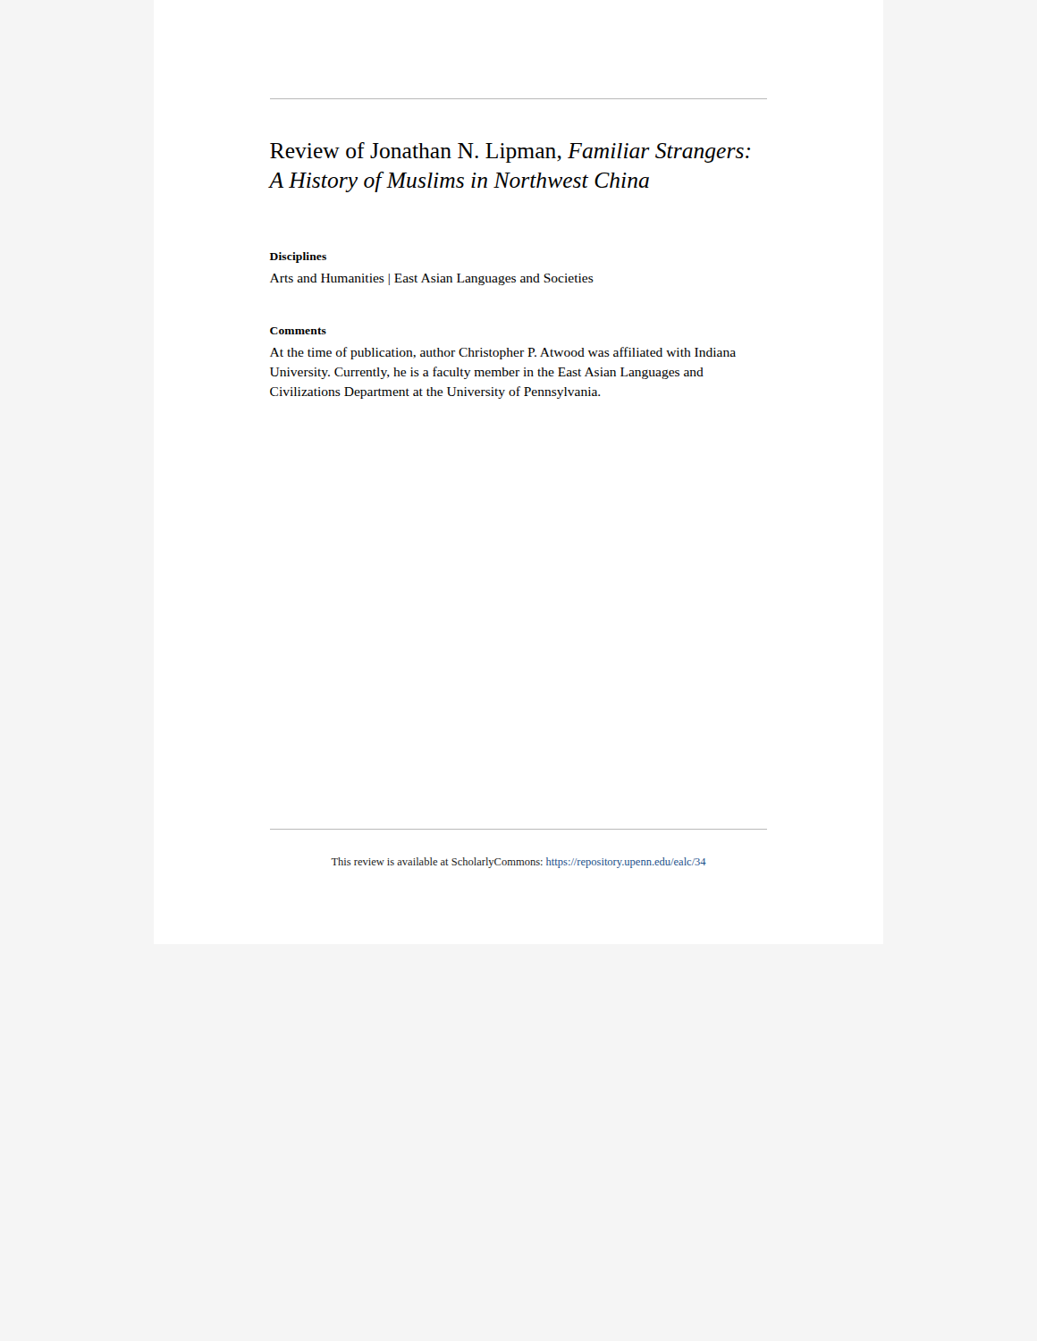Review of Jonathan N. Lipman, Familiar Strangers: A History of Muslims in Northwest China
Disciplines
Arts and Humanities | East Asian Languages and Societies
Comments
At the time of publication, author Christopher P. Atwood was affiliated with Indiana University. Currently, he is a faculty member in the East Asian Languages and Civilizations Department at the University of Pennsylvania.
This review is available at ScholarlyCommons: https://repository.upenn.edu/ealc/34